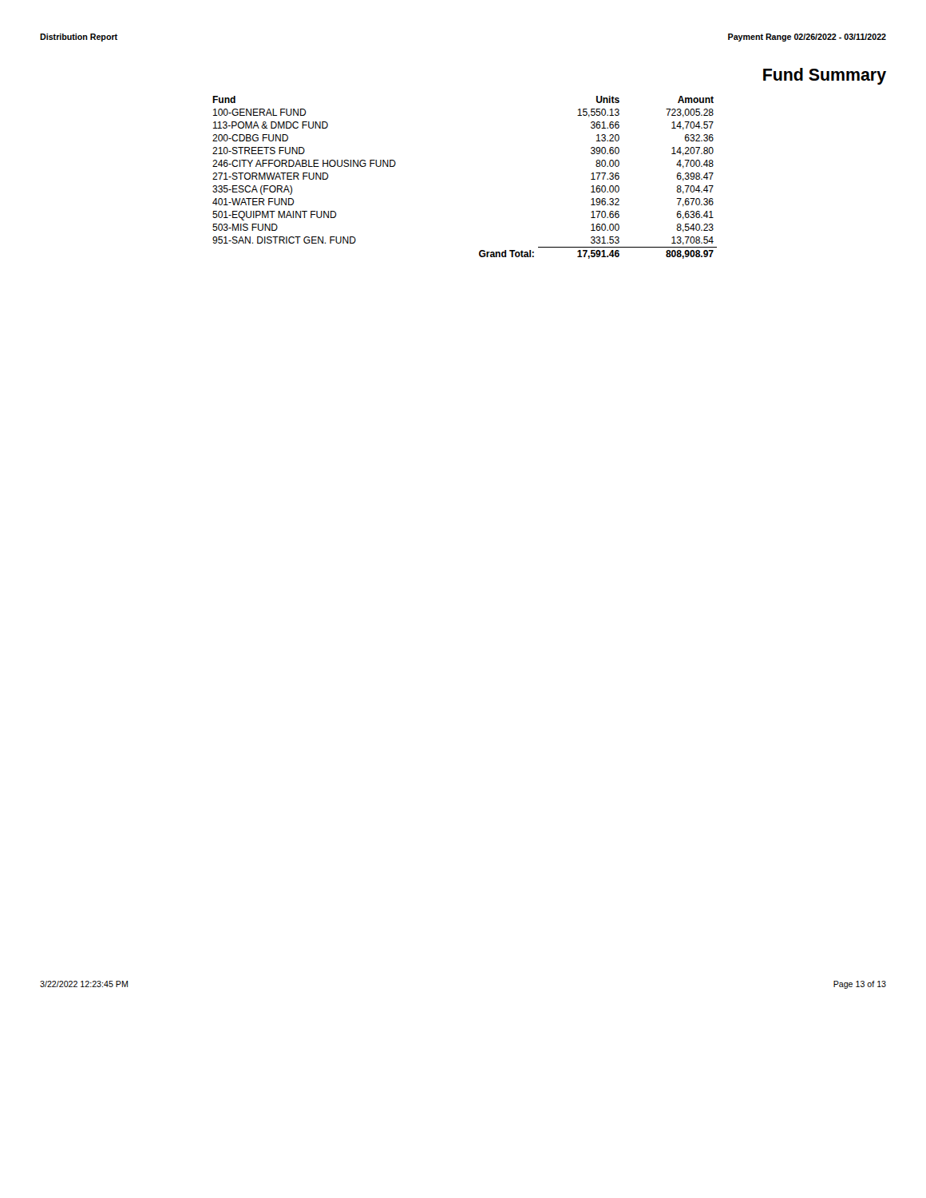Distribution Report Payment Range 02/26/2022 - 03/11/2022
Fund Summary
| Fund | Units | Amount |
| --- | --- | --- |
| 100-GENERAL FUND | 15,550.13 | 723,005.28 |
| 113-POMA & DMDC FUND | 361.66 | 14,704.57 |
| 200-CDBG FUND | 13.20 | 632.36 |
| 210-STREETS FUND | 390.60 | 14,207.80 |
| 246-CITY AFFORDABLE HOUSING FUND | 80.00 | 4,700.48 |
| 271-STORMWATER FUND | 177.36 | 6,398.47 |
| 335-ESCA (FORA) | 160.00 | 8,704.47 |
| 401-WATER FUND | 196.32 | 7,670.36 |
| 501-EQUIPMT MAINT FUND | 170.66 | 6,636.41 |
| 503-MIS FUND | 160.00 | 8,540.23 |
| 951-SAN. DISTRICT GEN. FUND | 331.53 | 13,708.54 |
| Grand Total: | 17,591.46 | 808,908.97 |
3/22/2022 12:23:45 PM Page 13 of 13